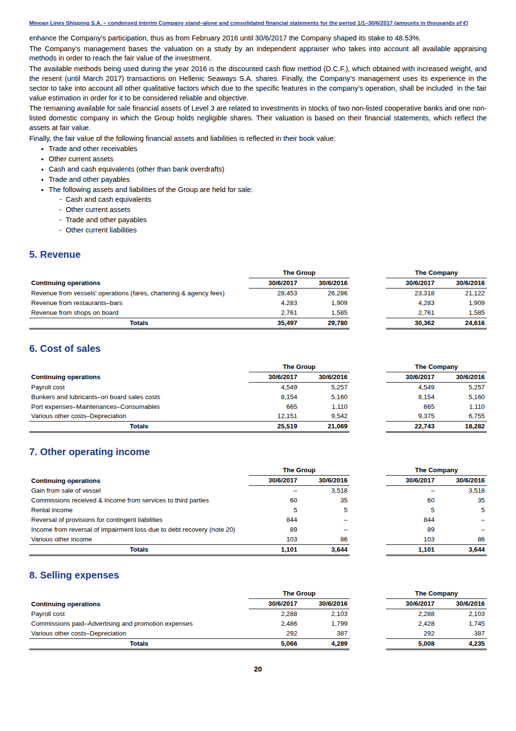Minoan Lines Shipping S.A. – condensed interim Company stand–alone and consolidated financial statements for the period 1/1–30/6/2017 (amounts in thousands of €)
enhance the Company’s participation, thus as from February 2016 until 30/6/2017 the Company shaped its stake to 48.53%.
The Company’s management bases the valuation on a study by an independent appraiser who takes into account all available appraising methods in order to reach the fair value of the investment.
The available methods being used during the year 2016 is the discounted cash flow method (D.C.F.), which obtained with increased weight, and the resent (until March 2017) transactions on Hellenic Seaways S.A. shares. Finally, the Company’s management uses its experience in the sector to take into account all other qualitative factors which due to the specific features in the company’s operation, shall be included in the fair value estimation in order for it to be considered reliable and objective.
The remaining available for sale financial assets of Level 3 are related to investments in stocks of two non-listed cooperative banks and one non-listed domestic company in which the Group holds negligible shares. Their valuation is based on their financial statements, which reflect the assets at fair value.
Finally, the fair value of the following financial assets and liabilities is reflected in their book value:
Trade and other receivables
Other current assets
Cash and cash equivalents (other than bank overdrafts)
Trade and other payables
The following assets and liabilities of the Group are held for sale:
Cash and cash equivalents
Other current assets
Trade and other payables
Other current liabilities
5. Revenue
| | The Group | | The Company |
| Continuing operations | 30/6/2017 | 30/6/2016 | | 30/6/2017 | 30/6/2016 |
| Revenue from vessels' operations (fares, chartering & agency fees) | 28,453 | 26,286 | | 23,318 | 21,122 |
| Revenue from restaurants–bars | 4,283 | 1,909 | | 4,283 | 1,909 |
| Revenue from shops on board | 2,761 | 1,585 | | 2,761 | 1,585 |
| Totals | 35,497 | 29,780 | | 30,362 | 24,616 |
6. Cost of sales
| | The Group | | The Company |
| Continuing operations | 30/6/2017 | 30/6/2016 | | 30/6/2017 | 30/6/2016 |
| Payroll cost | 4,549 | 5,257 | | 4,549 | 5,257 |
| Bunkers and lubricants–on board sales costs | 8,154 | 5,160 | | 8,154 | 5,160 |
| Port expenses–Maintenances–Consumables | 665 | 1,110 | | 665 | 1,110 |
| Various other costs–Depreciation | 12,151 | 9,542 | | 9,375 | 6,755 |
| Totals | 25,519 | 21,069 | | 22,743 | 18,282 |
7. Other operating income
| | The Group | | The Company |
| Continuing operations | 30/6/2017 | 30/6/2016 | | 30/6/2017 | 30/6/2016 |
| Gain from sale of vessel | – | 3,518 | | – | 3,518 |
| Commissions received & Income from services to third parties | 60 | 35 | | 60 | 35 |
| Rental income | 5 | 5 | | 5 | 5 |
| Reversal of provisions for contingent liabilities | 844 | – | | 844 | – |
| Income from reversal of impairment loss due to debt recovery (note 20) | 89 | – | | 89 | – |
| Various other income | 103 | 86 | | 103 | 86 |
| Totals | 1,101 | 3,644 | | 1,101 | 3,644 |
8. Selling expenses
| | The Group | | The Company |
| Continuing operations | 30/6/2017 | 30/6/2016 | | 30/6/2017 | 30/6/2016 |
| Payroll cost | 2,288 | 2,103 | | 2,288 | 2,103 |
| Commissions paid–Advertising and promotion expenses | 2,486 | 1,799 | | 2,428 | 1,745 |
| Various other costs–Depreciation | 292 | 387 | | 292 | 387 |
| Totals | 5,066 | 4,289 | | 5,008 | 4,235 |
20